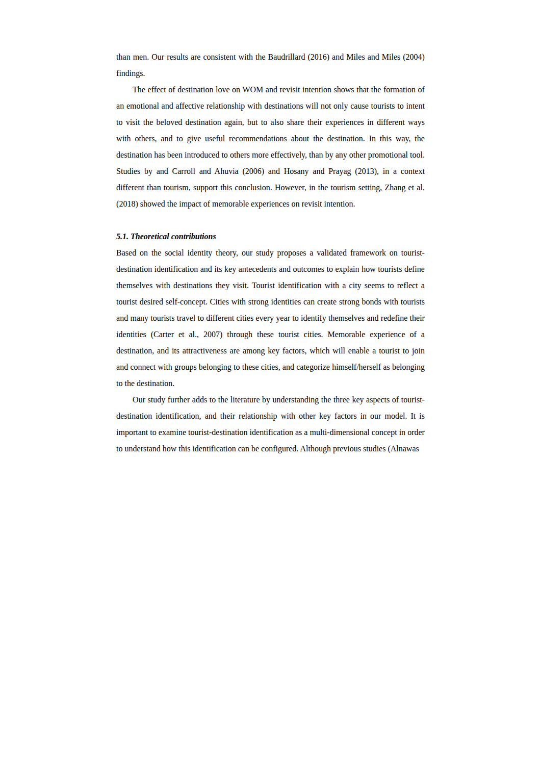than men. Our results are consistent with the Baudrillard (2016) and Miles and Miles (2004) findings.
The effect of destination love on WOM and revisit intention shows that the formation of an emotional and affective relationship with destinations will not only cause tourists to intent to visit the beloved destination again, but to also share their experiences in different ways with others, and to give useful recommendations about the destination. In this way, the destination has been introduced to others more effectively, than by any other promotional tool. Studies by and Carroll and Ahuvia (2006) and Hosany and Prayag (2013), in a context different than tourism, support this conclusion. However, in the tourism setting, Zhang et al. (2018) showed the impact of memorable experiences on revisit intention.
5.1. Theoretical contributions
Based on the social identity theory, our study proposes a validated framework on tourist-destination identification and its key antecedents and outcomes to explain how tourists define themselves with destinations they visit. Tourist identification with a city seems to reflect a tourist desired self-concept. Cities with strong identities can create strong bonds with tourists and many tourists travel to different cities every year to identify themselves and redefine their identities (Carter et al., 2007) through these tourist cities. Memorable experience of a destination, and its attractiveness are among key factors, which will enable a tourist to join and connect with groups belonging to these cities, and categorize himself/herself as belonging to the destination.
Our study further adds to the literature by understanding the three key aspects of tourist-destination identification, and their relationship with other key factors in our model. It is important to examine tourist-destination identification as a multi-dimensional concept in order to understand how this identification can be configured. Although previous studies (Alnawas